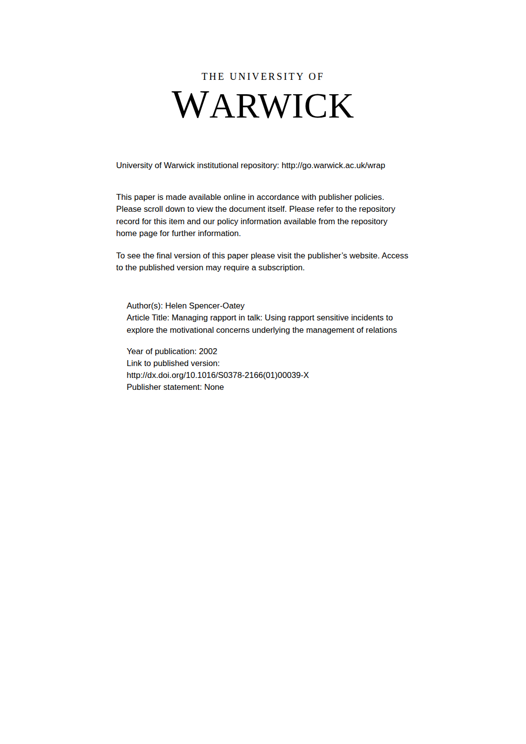The University of
WARWICK
University of Warwick institutional repository: http://go.warwick.ac.uk/wrap
This paper is made available online in accordance with publisher policies. Please scroll down to view the document itself. Please refer to the repository record for this item and our policy information available from the repository home page for further information.
To see the final version of this paper please visit the publisher’s website. Access to the published version may require a subscription.
Author(s): Helen Spencer-Oatey
Article Title: Managing rapport in talk: Using rapport sensitive incidents to explore the motivational concerns underlying the management of relations
Year of publication: 2002
Link to published version:
http://dx.doi.org/10.1016/S0378-2166(01)00039-X
Publisher statement: None